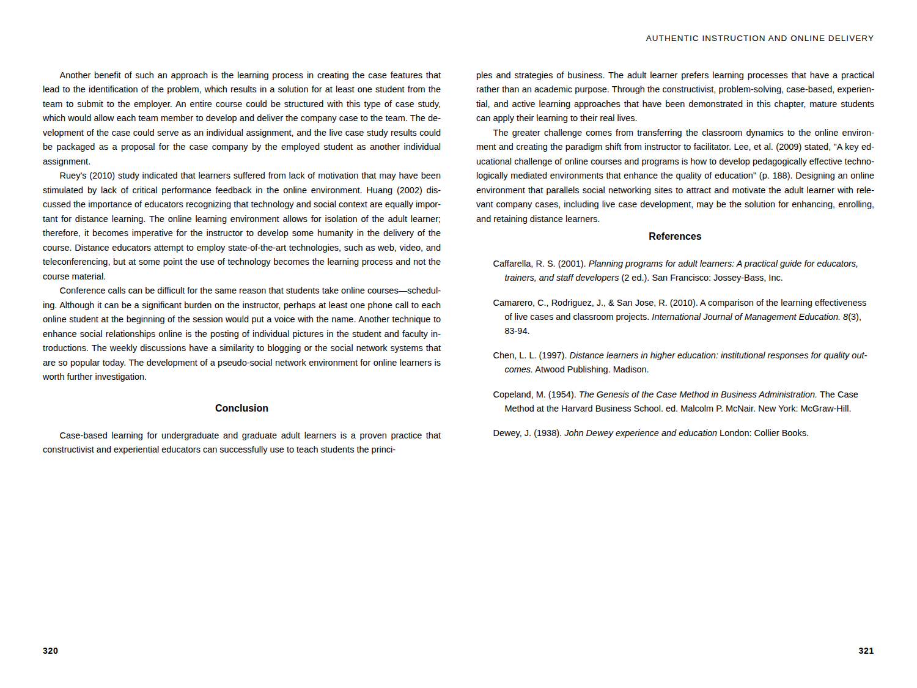Authentic Instruction and Online Delivery
Another benefit of such an approach is the learning process in creating the case features that lead to the identification of the problem, which results in a solution for at least one student from the team to submit to the employer. An entire course could be structured with this type of case study, which would allow each team member to develop and deliver the company case to the team. The development of the case could serve as an individual assignment, and the live case study results could be packaged as a proposal for the case company by the employed student as another individual assignment.
Ruey's (2010) study indicated that learners suffered from lack of motivation that may have been stimulated by lack of critical performance feedback in the online environment. Huang (2002) discussed the importance of educators recognizing that technology and social context are equally important for distance learning. The online learning environment allows for isolation of the adult learner; therefore, it becomes imperative for the instructor to develop some humanity in the delivery of the course. Distance educators attempt to employ state-of-the-art technologies, such as web, video, and teleconferencing, but at some point the use of technology becomes the learning process and not the course material.
Conference calls can be difficult for the same reason that students take online courses—scheduling. Although it can be a significant burden on the instructor, perhaps at least one phone call to each online student at the beginning of the session would put a voice with the name. Another technique to enhance social relationships online is the posting of individual pictures in the student and faculty introductions. The weekly discussions have a similarity to blogging or the social network systems that are so popular today. The development of a pseudo-social network environment for online learners is worth further investigation.
Conclusion
Case-based learning for undergraduate and graduate adult learners is a proven practice that constructivist and experiential educators can successfully use to teach students the princi-
ples and strategies of business. The adult learner prefers learning processes that have a practical rather than an academic purpose. Through the constructivist, problem-solving, case-based, experiential, and active learning approaches that have been demonstrated in this chapter, mature students can apply their learning to their real lives.
The greater challenge comes from transferring the classroom dynamics to the online environment and creating the paradigm shift from instructor to facilitator. Lee, et al. (2009) stated, "A key educational challenge of online courses and programs is how to develop pedagogically effective technologically mediated environments that enhance the quality of education" (p. 188). Designing an online environment that parallels social networking sites to attract and motivate the adult learner with relevant company cases, including live case development, may be the solution for enhancing, enrolling, and retaining distance learners.
References
Caffarella, R. S. (2001). Planning programs for adult learners: A practical guide for educators, trainers, and staff developers (2 ed.). San Francisco: Jossey-Bass, Inc.
Camarero, C., Rodriguez, J., & San Jose, R. (2010). A comparison of the learning effectiveness of live cases and classroom projects. International Journal of Management Education. 8(3), 83-94.
Chen, L. L. (1997). Distance learners in higher education: institutional responses for quality outcomes. Atwood Publishing. Madison.
Copeland, M. (1954). The Genesis of the Case Method in Business Administration. The Case Method at the Harvard Business School. ed. Malcolm P. McNair. New York: McGraw-Hill.
Dewey, J. (1938). John Dewey experience and education London: Collier Books.
320
321